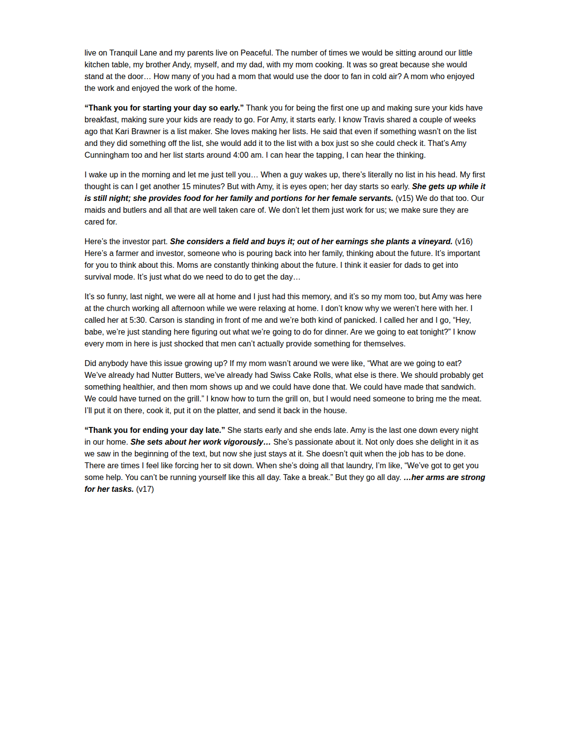live on Tranquil Lane and my parents live on Peaceful. The number of times we would be sitting around our little kitchen table, my brother Andy, myself, and my dad, with my mom cooking. It was so great because she would stand at the door… How many of you had a mom that would use the door to fan in cold air? A mom who enjoyed the work and enjoyed the work of the home.
“Thank you for starting your day so early.” Thank you for being the first one up and making sure your kids have breakfast, making sure your kids are ready to go. For Amy, it starts early. I know Travis shared a couple of weeks ago that Kari Brawner is a list maker. She loves making her lists. He said that even if something wasn’t on the list and they did something off the list, she would add it to the list with a box just so she could check it. That’s Amy Cunningham too and her list starts around 4:00 am. I can hear the tapping, I can hear the thinking.
I wake up in the morning and let me just tell you… When a guy wakes up, there’s literally no list in his head. My first thought is can I get another 15 minutes? But with Amy, it is eyes open; her day starts so early. She gets up while it is still night; she provides food for her family and portions for her female servants. (v15) We do that too. Our maids and butlers and all that are well taken care of. We don’t let them just work for us; we make sure they are cared for.
Here’s the investor part. She considers a field and buys it; out of her earnings she plants a vineyard. (v16) Here’s a farmer and investor, someone who is pouring back into her family, thinking about the future. It’s important for you to think about this. Moms are constantly thinking about the future. I think it easier for dads to get into survival mode. It’s just what do we need to do to get the day…
It’s so funny, last night, we were all at home and I just had this memory, and it’s so my mom too, but Amy was here at the church working all afternoon while we were relaxing at home. I don’t know why we weren’t here with her. I called her at 5:30. Carson is standing in front of me and we’re both kind of panicked. I called her and I go, “Hey, babe, we’re just standing here figuring out what we’re going to do for dinner. Are we going to eat tonight?” I know every mom in here is just shocked that men can’t actually provide something for themselves.
Did anybody have this issue growing up? If my mom wasn’t around we were like, “What are we going to eat? We’ve already had Nutter Butters, we’ve already had Swiss Cake Rolls, what else is there. We should probably get something healthier, and then mom shows up and we could have done that. We could have made that sandwich. We could have turned on the grill.” I know how to turn the grill on, but I would need someone to bring me the meat. I’ll put it on there, cook it, put it on the platter, and send it back in the house.
“Thank you for ending your day late.” She starts early and she ends late. Amy is the last one down every night in our home. She sets about her work vigorously… She’s passionate about it. Not only does she delight in it as we saw in the beginning of the text, but now she just stays at it. She doesn’t quit when the job has to be done. There are times I feel like forcing her to sit down. When she’s doing all that laundry, I’m like, “We’ve got to get you some help. You can’t be running yourself like this all day. Take a break.” But they go all day. …her arms are strong for her tasks. (v17)